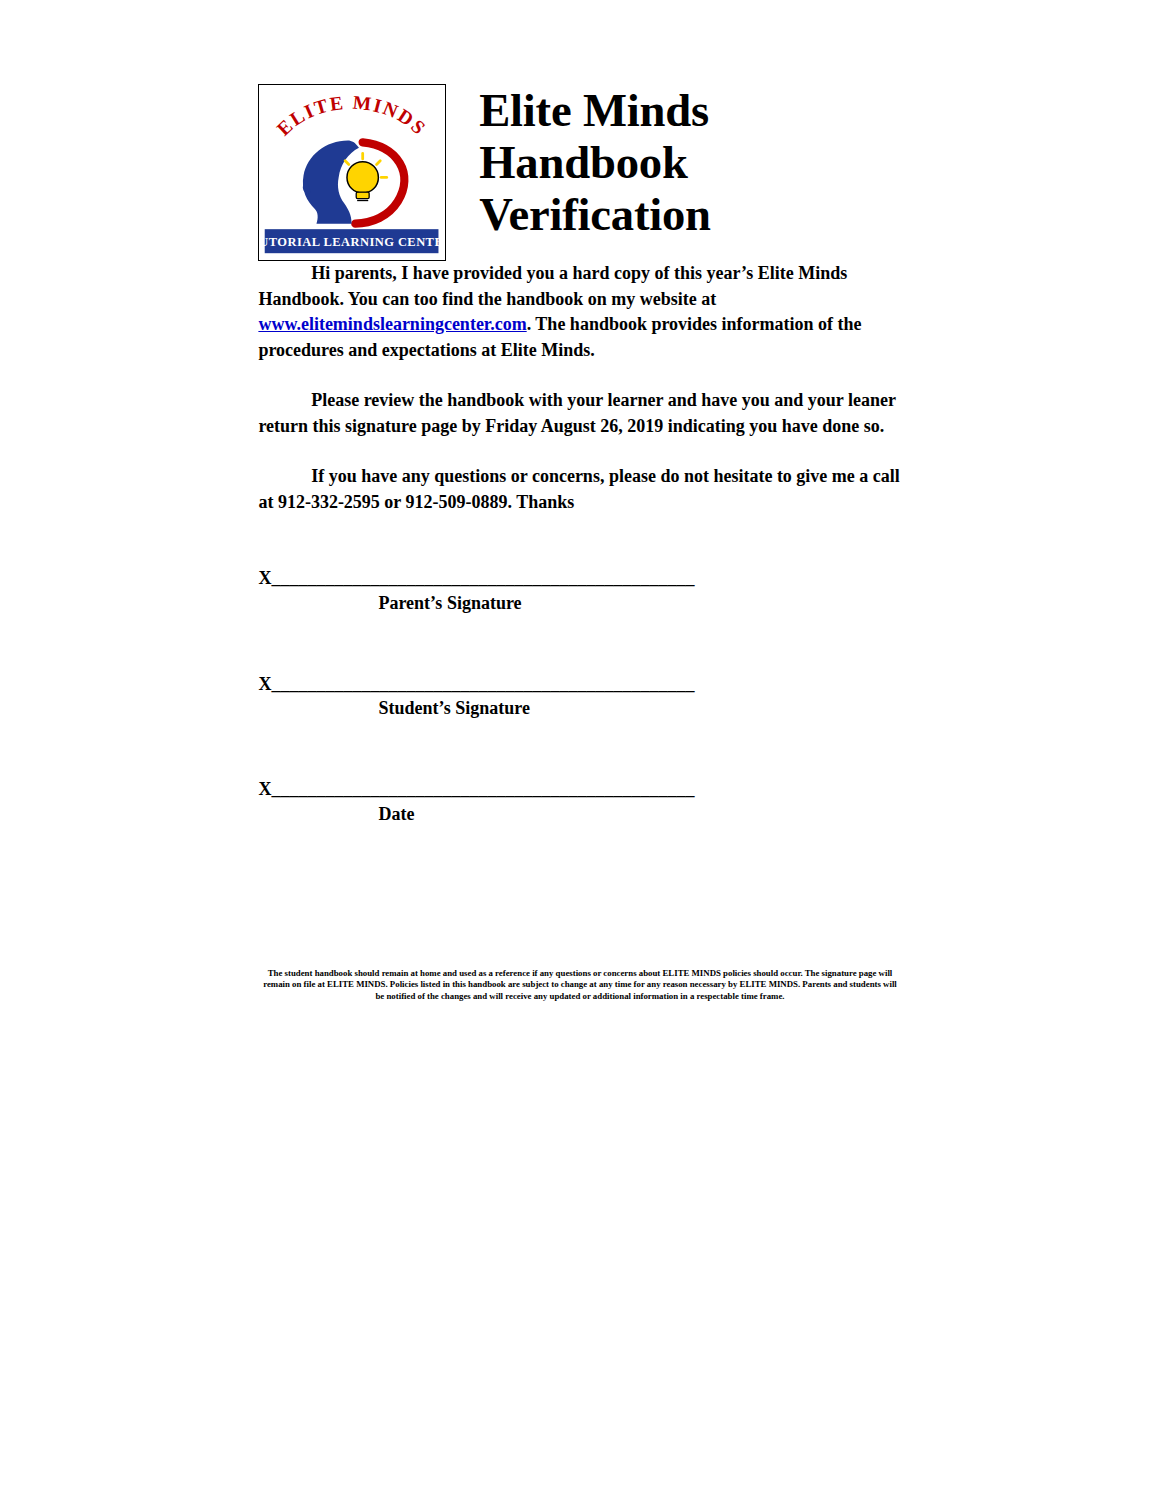ELITE MINDS TUTORIAL LEARNING CENTER
Elite Minds Handbook Verification
Hi parents, I have provided you a hard copy of this year’s Elite Minds Handbook. You can too find the handbook on my website at www.elitemindslearningcenter.com. The handbook provides information of the procedures and expectations at Elite Minds.
Please review the handbook with your learner and have you and your leaner return this signature page by Friday August 26, 2019 indicating you have done so.
If you have any questions or concerns, please do not hesitate to give me a call at 912-332-2595 or 912-509-0889. Thanks
X_______________________________________________ Parent’s Signature
X_______________________________________________ Student’s Signature
X_______________________________________________ Date
The student handbook should remain at home and used as a reference if any questions or concerns about ELITE MINDS policies should occur. The signature page will remain on file at ELITE MINDS. Policies listed in this handbook are subject to change at any time for any reason necessary by ELITE MINDS. Parents and students will be notified of the changes and will receive any updated or additional information in a respectable time frame.